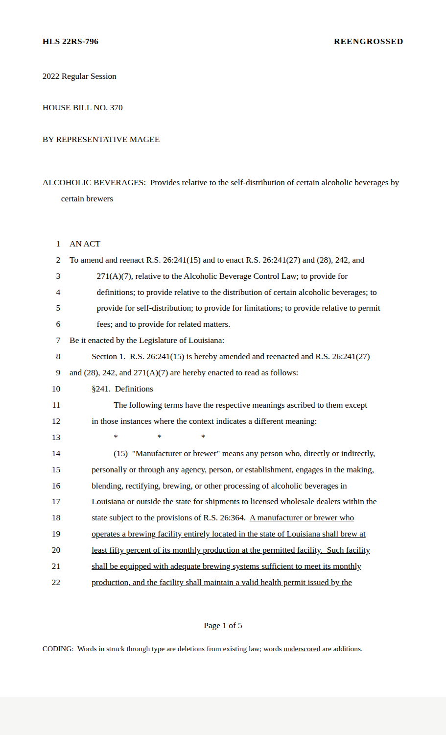HLS 22RS-796 REENGROSSED
2022 Regular Session
HOUSE BILL NO. 370
BY REPRESENTATIVE MAGEE
ALCOHOLIC BEVERAGES: Provides relative to the self-distribution of certain alcoholic beverages by certain brewers
AN ACT
To amend and reenact R.S. 26:241(15) and to enact R.S. 26:241(27) and (28), 242, and
271(A)(7), relative to the Alcoholic Beverage Control Law; to provide for
definitions; to provide relative to the distribution of certain alcoholic beverages; to
provide for self-distribution; to provide for limitations; to provide relative to permit
fees; and to provide for related matters.
Be it enacted by the Legislature of Louisiana:
Section 1. R.S. 26:241(15) is hereby amended and reenacted and R.S. 26:241(27)
and (28), 242, and 271(A)(7) are hereby enacted to read as follows:
§241. Definitions
The following terms have the respective meanings ascribed to them except
in those instances where the context indicates a different meaning:
* * *
(15) "Manufacturer or brewer" means any person who, directly or indirectly,
personally or through any agency, person, or establishment, engages in the making,
blending, rectifying, brewing, or other processing of alcoholic beverages in
Louisiana or outside the state for shipments to licensed wholesale dealers within the
state subject to the provisions of R.S. 26:364. A manufacturer or brewer who
operates a brewing facility entirely located in the state of Louisiana shall brew at
least fifty percent of its monthly production at the permitted facility. Such facility
shall be equipped with adequate brewing systems sufficient to meet its monthly
production, and the facility shall maintain a valid health permit issued by the
Page 1 of 5
CODING: Words in struck through type are deletions from existing law; words underscored are additions.